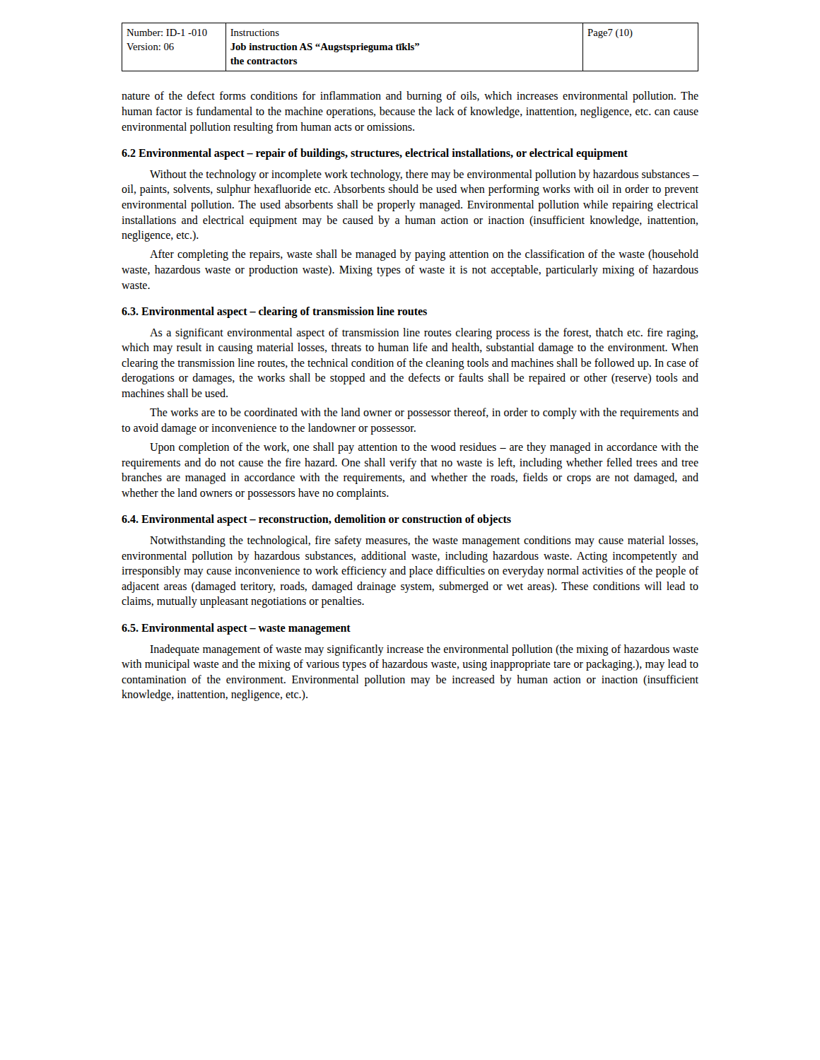| Number: ID-1 -010 Version: 06 | Instructions Job instruction AS “Augstsprieguma tīkls” the contractors | Page7 (10) |
nature of the defect forms conditions for inflammation and burning of oils, which increases environmental pollution. The human factor is fundamental to the machine operations, because the lack of knowledge, inattention, negligence, etc. can cause environmental pollution resulting from human acts or omissions.
6.2 Environmental aspect – repair of buildings, structures, electrical installations, or electrical equipment
Without the technology or incomplete work technology, there may be environmental pollution by hazardous substances – oil, paints, solvents, sulphur hexafluoride etc. Absorbents should be used when performing works with oil in order to prevent environmental pollution. The used absorbents shall be properly managed. Environmental pollution while repairing electrical installations and electrical equipment may be caused by a human action or inaction (insufficient knowledge, inattention, negligence, etc.).
After completing the repairs, waste shall be managed by paying attention on the classification of the waste (household waste, hazardous waste or production waste). Mixing types of waste it is not acceptable, particularly mixing of hazardous waste.
6.3. Environmental aspect – clearing of transmission line routes
As a significant environmental aspect of transmission line routes clearing process is the forest, thatch etc. fire raging, which may result in causing material losses, threats to human life and health, substantial damage to the environment. When clearing the transmission line routes, the technical condition of the cleaning tools and machines shall be followed up. In case of derogations or damages, the works shall be stopped and the defects or faults shall be repaired or other (reserve) tools and machines shall be used.
The works are to be coordinated with the land owner or possessor thereof, in order to comply with the requirements and to avoid damage or inconvenience to the landowner or possessor.
Upon completion of the work, one shall pay attention to the wood residues – are they managed in accordance with the requirements and do not cause the fire hazard. One shall verify that no waste is left, including whether felled trees and tree branches are managed in accordance with the requirements, and whether the roads, fields or crops are not damaged, and whether the land owners or possessors have no complaints.
6.4. Environmental aspect – reconstruction, demolition or construction of objects
Notwithstanding the technological, fire safety measures, the waste management conditions may cause material losses, environmental pollution by hazardous substances, additional waste, including hazardous waste. Acting incompetently and irresponsibly may cause inconvenience to work efficiency and place difficulties on everyday normal activities of the people of adjacent areas (damaged teritory, roads, damaged drainage system, submerged or wet areas). These conditions will lead to claims, mutually unpleasant negotiations or penalties.
6.5. Environmental aspect – waste management
Inadequate management of waste may significantly increase the environmental pollution (the mixing of hazardous waste with municipal waste and the mixing of various types of hazardous waste, using inappropriate tare or packaging.), may lead to contamination of the environment. Environmental pollution may be increased by human action or inaction (insufficient knowledge, inattention, negligence, etc.).